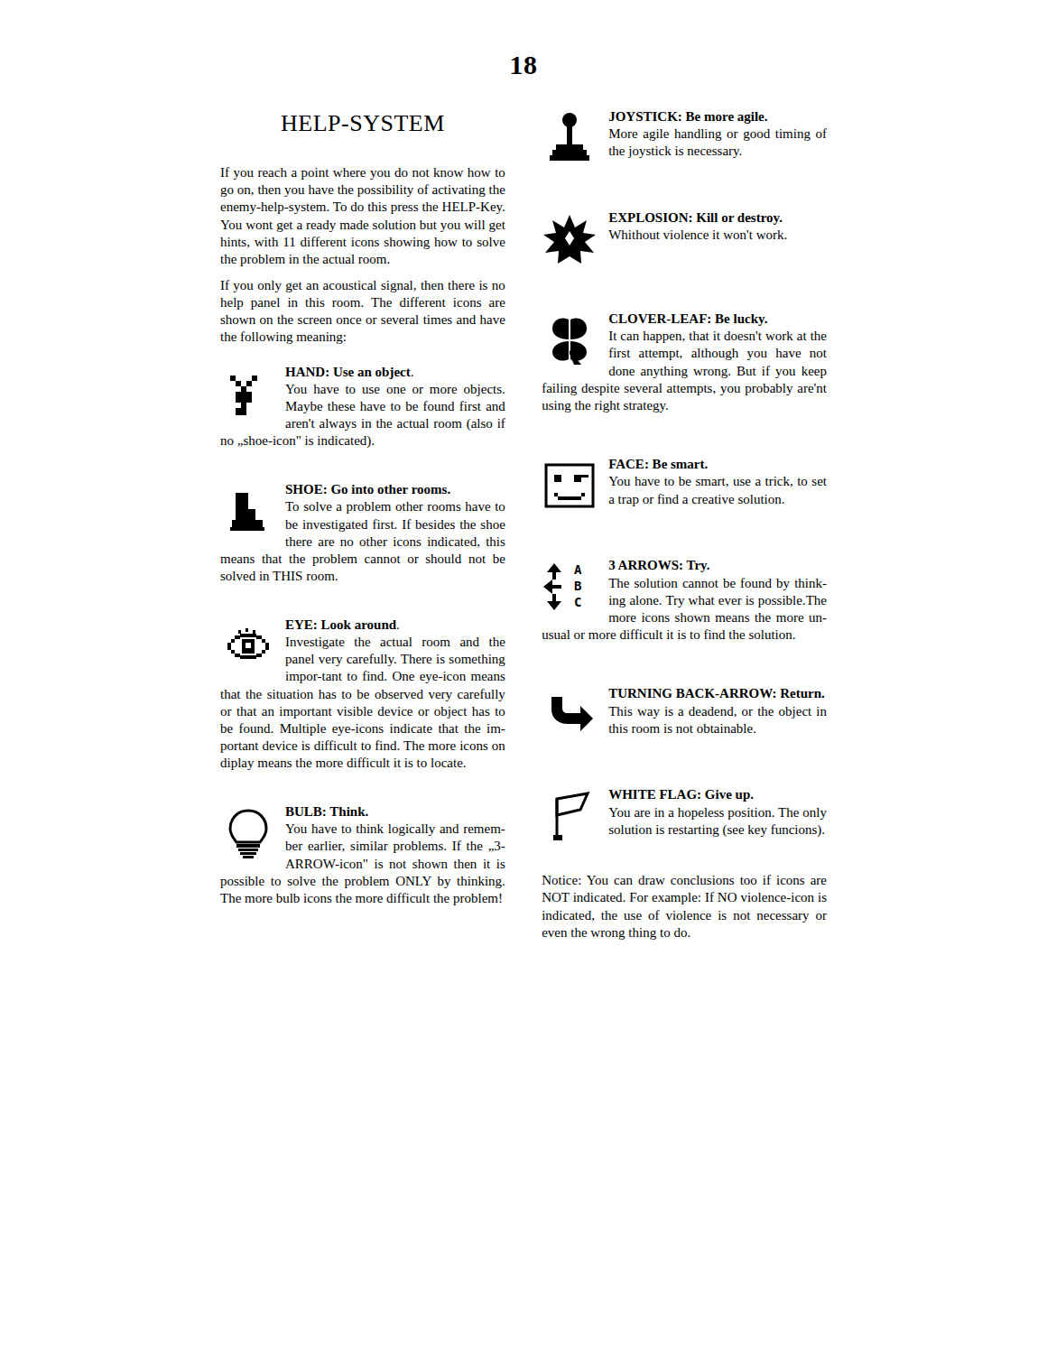18
HELP-SYSTEM
If you reach a point where you do not know how to go on, then you have the possibility of activating the enemy-help-system. To do this press the HELP-Key. You wont get a ready made solution but you will get hints, with 11 different icons showing how to solve the problem in the actual room.
If you only get an acoustical signal, then there is no help panel in this room. The different icons are shown on the screen once or several times and have the following meaning:
HAND: Use an object.
You have to use one or more objects. Maybe these have to be found first and aren't always in the actual room (also if no „shoe-icon" is indicated).
SHOE: Go into other rooms.
To solve a problem other rooms have to be investigated first. If besides the shoe there are no other icons indicated, this means that the problem cannot or should not be solved in THIS room.
EYE: Look around.
Investigate the actual room and the panel very carefully. There is something impor-tant to find. One eye-icon means that the situation has to be observed very carefully or that an important visible device or object has to be found. Multiple eye-icons indicate that the important device is difficult to find. The more icons on diplay means the more difficult it is to locate.
BULB: Think.
You have to think logically and remember earlier, similar problems. If the „3-ARROW-icon" is not shown then it is possible to solve the problem ONLY by thinking. The more bulb icons the more difficult the problem!
JOYSTICK: Be more agile.
More agile handling or good timing of the joystick is necessary.
EXPLOSION: Kill or destroy.
Whithout violence it won't work.
CLOVER-LEAF: Be lucky.
It can happen, that it doesn't work at the first attempt, although you have not done anything wrong. But if you keep failing despite several attempts, you probably are'nt using the right strategy.
FACE: Be smart.
You have to be smart, use a trick, to set a trap or find a creative solution.
A B C
3 ARROWS: Try.
The solution cannot be found by thinking alone. Try what ever is possible.The more icons shown means the more unusual or more difficult it is to find the solution.
TURNING BACK-ARROW: Return.
This way is a deadend, or the object in this room is not obtainable.
WHITE FLAG: Give up.
You are in a hopeless position. The only solution is restarting (see key funcions).
Notice: You can draw conclusions too if icons are NOT indicated. For example: If NO violence-icon is indicated, the use of violence is not necessary or even the wrong thing to do.